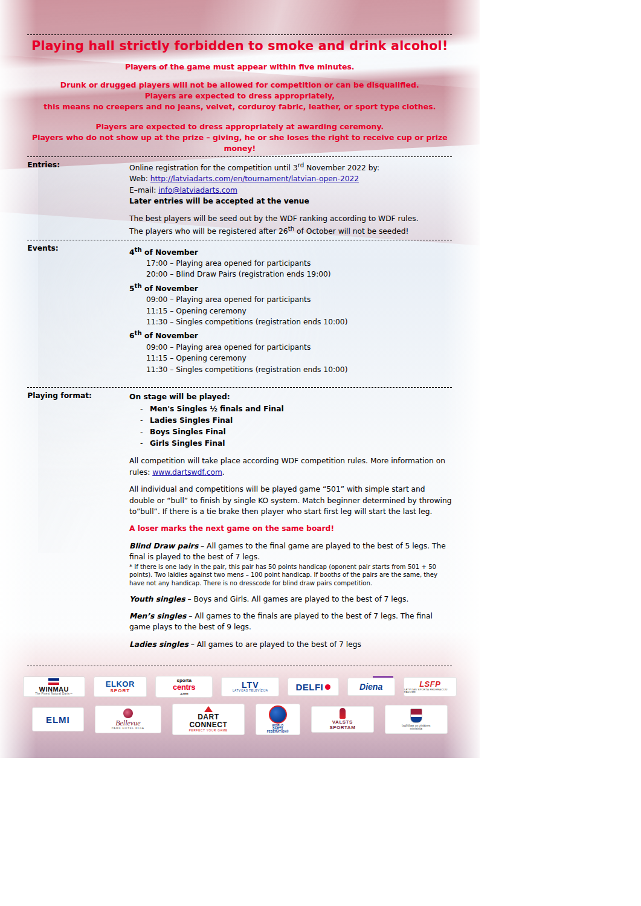Playing hall strictly forbidden to smoke and drink alcohol!
Players of the game must appear within five minutes.
Drunk or drugged players will not be allowed for competition or can be disqualified.
Players are expected to dress appropriately,
this means no creepers and no jeans, velvet, corduroy fabric, leather, or sport type clothes.
Players are expected to dress appropriately at awarding ceremony.
Players who do not show up at the prize – giving, he or she loses the right to receive cup or prize money!
| Entries: | Online registration for the competition until 3 rd November 2022 by: Web: http://latviadarts.com/en/tournament/latvian-open-2022 E–mail: info@latviadarts.com Later entries will be accepted at the venue The best players will be seed out by the WDF ranking according to WDF rules. The players who will be registered after 26 th of October will not be seeded! |
| Events: | 4 th of November 17:00 – Playing area opened for participants 20:00 – Blind Draw Pairs (registration ends 19:00) 5 th of November 09:00 – Playing area opened for participants 11:15 – Opening ceremony 11:30 – Singles competitions (registration ends 10:00) 6 th of November 09:00 – Playing area opened for participants 11:15 – Opening ceremony 11:30 – Singles competitions (registration ends 10:00) |
| Playing format: | On stage will be played: Men's Singles ½ finals and Final Ladies Singles Final Boys Singles Final Girls Singles Final All competition will take place according WDF competition rules. More information on rules: www.dartswdf.com . All individual and competitions will be played game “501” with simple start and double or “bull” to finish by single KO system. Match beginner determined by throwing to”bull”. If there is a tie brake then player who start first leg will start the last leg. A loser marks the next game on the same board! Blind Draw pairs – All games to the final game are played to the best of 5 legs. The final is played to the best of 7 legs. * If there is one lady in the pair, this pair has 50 points handicap (oponent pair starts from 501 + 50 points). Two laidies against two mens – 100 point handicap. If booths of the pairs are the same, they have not any handicap. There is no dresscode for blind draw pairs competition. Youth singles – Boys and Girls. All games are played to the best of 7 legs. Men’s singles – All games to the finals are played to the best of 7 legs. The final game plays to the best of 9 legs. Ladies singles – All games to are played to the best of 7 legs |
WINMAU
The Finest Natural Darts™
ELKOR
SPORT
sporta
centrs
.com
LTV
LATVIJAS TELEVĪZIJA
DELFI
Diena
LSFP
LATVIJAS SPORTA FEDERĀCIJU PADOME
ELMI
Bellevue
PARK HOTEL RIGA
DART
CONNECT
PERFECT YOUR GAME
WORLD
DARTS
FEDERATION®
VALSTS
SPORTAM
Izglītības un zinātnes
ministrija